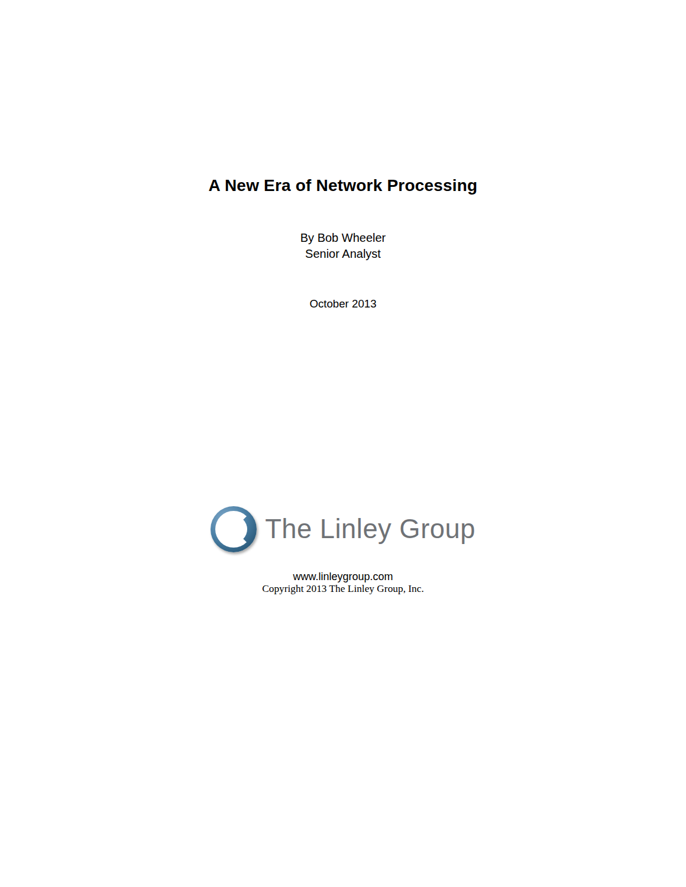A New Era of Network Processing
By Bob Wheeler
Senior Analyst
October 2013
The Linley Group
www.linleygroup.com
Copyright 2013 The Linley Group, Inc.